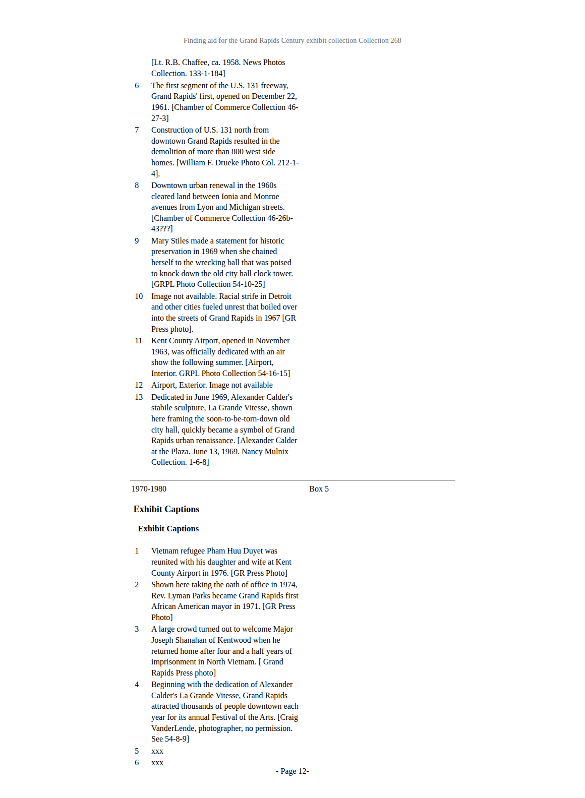Finding aid for the Grand Rapids Century exhibit collection Collection 268
[Lt. R.B. Chaffee, ca. 1958. News Photos Collection. 133-1-184]
6 The first segment of the U.S. 131 freeway, Grand Rapids' first, opened on December 22, 1961. [Chamber of Commerce Collection 46-27-3]
7 Construction of U.S. 131 north from downtown Grand Rapids resulted in the demolition of more than 800 west side homes. [William F. Drueke Photo Col. 212-1-4].
8 Downtown urban renewal in the 1960s cleared land between Ionia and Monroe avenues from Lyon and Michigan streets. [Chamber of Commerce Collection 46-26b-43???]
9 Mary Stiles made a statement for historic preservation in 1969 when she chained herself to the wrecking ball that was poised to knock down the old city hall clock tower. [GRPL Photo Collection 54-10-25]
10 Image not available. Racial strife in Detroit and other cities fueled unrest that boiled over into the streets of Grand Rapids in 1967 [GR Press photo].
11 Kent County Airport, opened in November 1963, was officially dedicated with an air show the following summer. [Airport, Interior. GRPL Photo Collection 54-16-15]
12 Airport, Exterior. Image not available
13 Dedicated in June 1969, Alexander Calder's stabile sculpture, La Grande Vitesse, shown here framing the soon-to-be-torn-down old city hall, quickly became a symbol of Grand Rapids urban renaissance. [Alexander Calder at the Plaza. June 13, 1969. Nancy Mulnix Collection. 1-6-8]
1970-1980 Box 5
Exhibit Captions
Exhibit Captions
1 Vietnam refugee Pham Huu Duyet was reunited with his daughter and wife at Kent County Airport in 1976. [GR Press Photo]
2 Shown here taking the oath of office in 1974, Rev. Lyman Parks became Grand Rapids first African American mayor in 1971. [GR Press Photo]
3 A large crowd turned out to welcome Major Joseph Shanahan of Kentwood when he returned home after four and a half years of imprisonment in North Vietnam. [ Grand Rapids Press photo]
4 Beginning with the dedication of Alexander Calder's La Grande Vitesse, Grand Rapids attracted thousands of people downtown each year for its annual Festival of the Arts. [Craig VanderLende, photographer, no permission. See 54-8-9]
5xxx
6xxx
- Page 12-